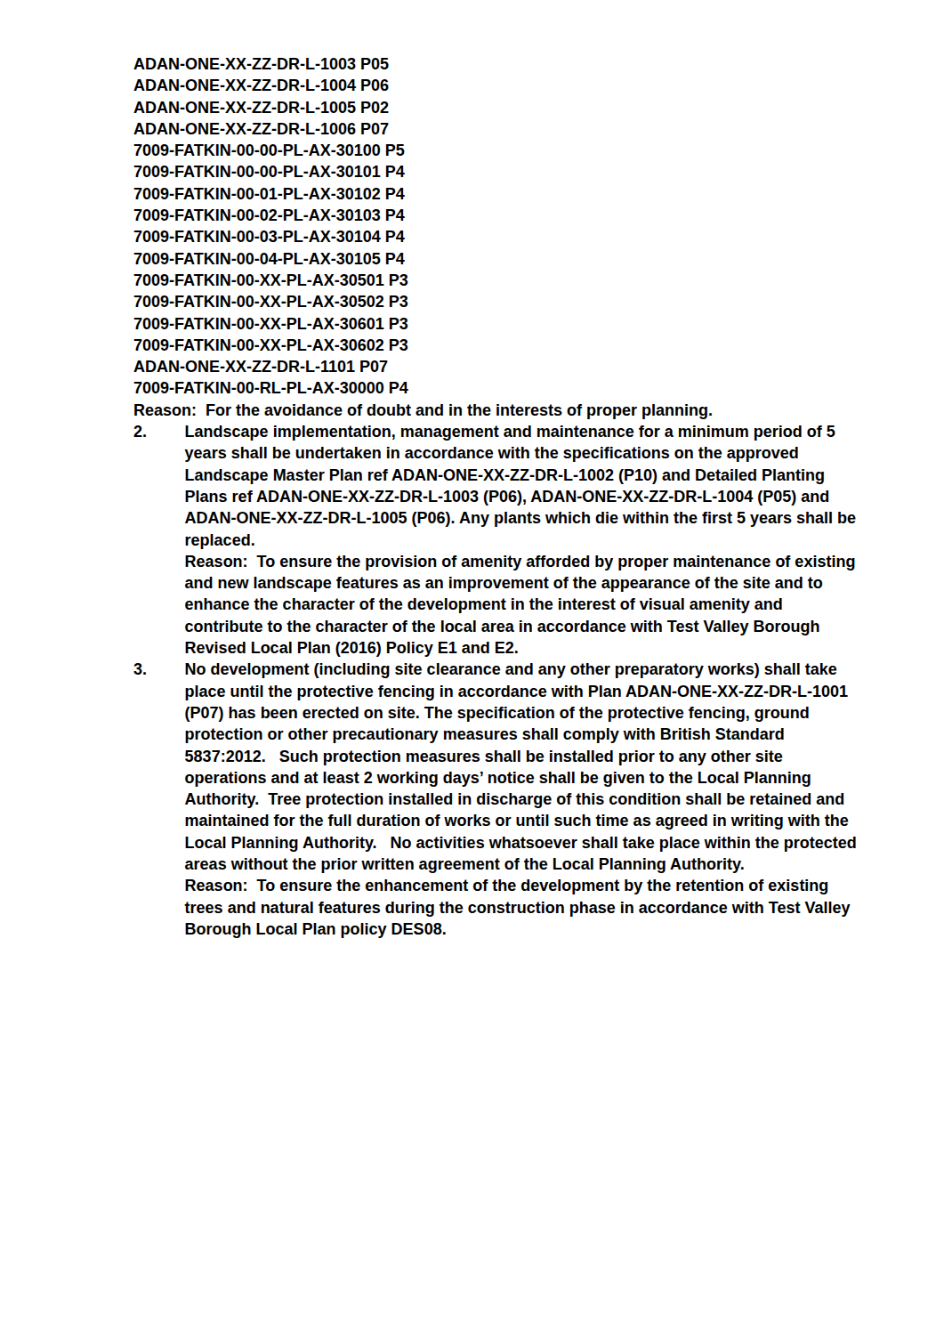ADAN-ONE-XX-ZZ-DR-L-1003 P05
ADAN-ONE-XX-ZZ-DR-L-1004 P06
ADAN-ONE-XX-ZZ-DR-L-1005 P02
ADAN-ONE-XX-ZZ-DR-L-1006 P07
7009-FATKIN-00-00-PL-AX-30100 P5
7009-FATKIN-00-00-PL-AX-30101 P4
7009-FATKIN-00-01-PL-AX-30102 P4
7009-FATKIN-00-02-PL-AX-30103 P4
7009-FATKIN-00-03-PL-AX-30104 P4
7009-FATKIN-00-04-PL-AX-30105 P4
7009-FATKIN-00-XX-PL-AX-30501 P3
7009-FATKIN-00-XX-PL-AX-30502 P3
7009-FATKIN-00-XX-PL-AX-30601 P3
7009-FATKIN-00-XX-PL-AX-30602 P3
ADAN-ONE-XX-ZZ-DR-L-1101 P07
7009-FATKIN-00-RL-PL-AX-30000 P4
Reason: For the avoidance of doubt and in the interests of proper planning.
Landscape implementation, management and maintenance for a minimum period of 5 years shall be undertaken in accordance with the specifications on the approved Landscape Master Plan ref ADAN-ONE-XX-ZZ-DR-L-1002 (P10) and Detailed Planting Plans ref ADAN-ONE-XX-ZZ-DR-L-1003 (P06), ADAN-ONE-XX-ZZ-DR-L-1004 (P05) and ADAN-ONE-XX-ZZ-DR-L-1005 (P06). Any plants which die within the first 5 years shall be replaced.
Reason: To ensure the provision of amenity afforded by proper maintenance of existing and new landscape features as an improvement of the appearance of the site and to enhance the character of the development in the interest of visual amenity and contribute to the character of the local area in accordance with Test Valley Borough Revised Local Plan (2016) Policy E1 and E2.
No development (including site clearance and any other preparatory works) shall take place until the protective fencing in accordance with Plan ADAN-ONE-XX-ZZ-DR-L-1001 (P07) has been erected on site. The specification of the protective fencing, ground protection or other precautionary measures shall comply with British Standard 5837:2012. Such protection measures shall be installed prior to any other site operations and at least 2 working days’ notice shall be given to the Local Planning Authority. Tree protection installed in discharge of this condition shall be retained and maintained for the full duration of works or until such time as agreed in writing with the Local Planning Authority. No activities whatsoever shall take place within the protected areas without the prior written agreement of the Local Planning Authority.
Reason: To ensure the enhancement of the development by the retention of existing trees and natural features during the construction phase in accordance with Test Valley Borough Local Plan policy DES08.